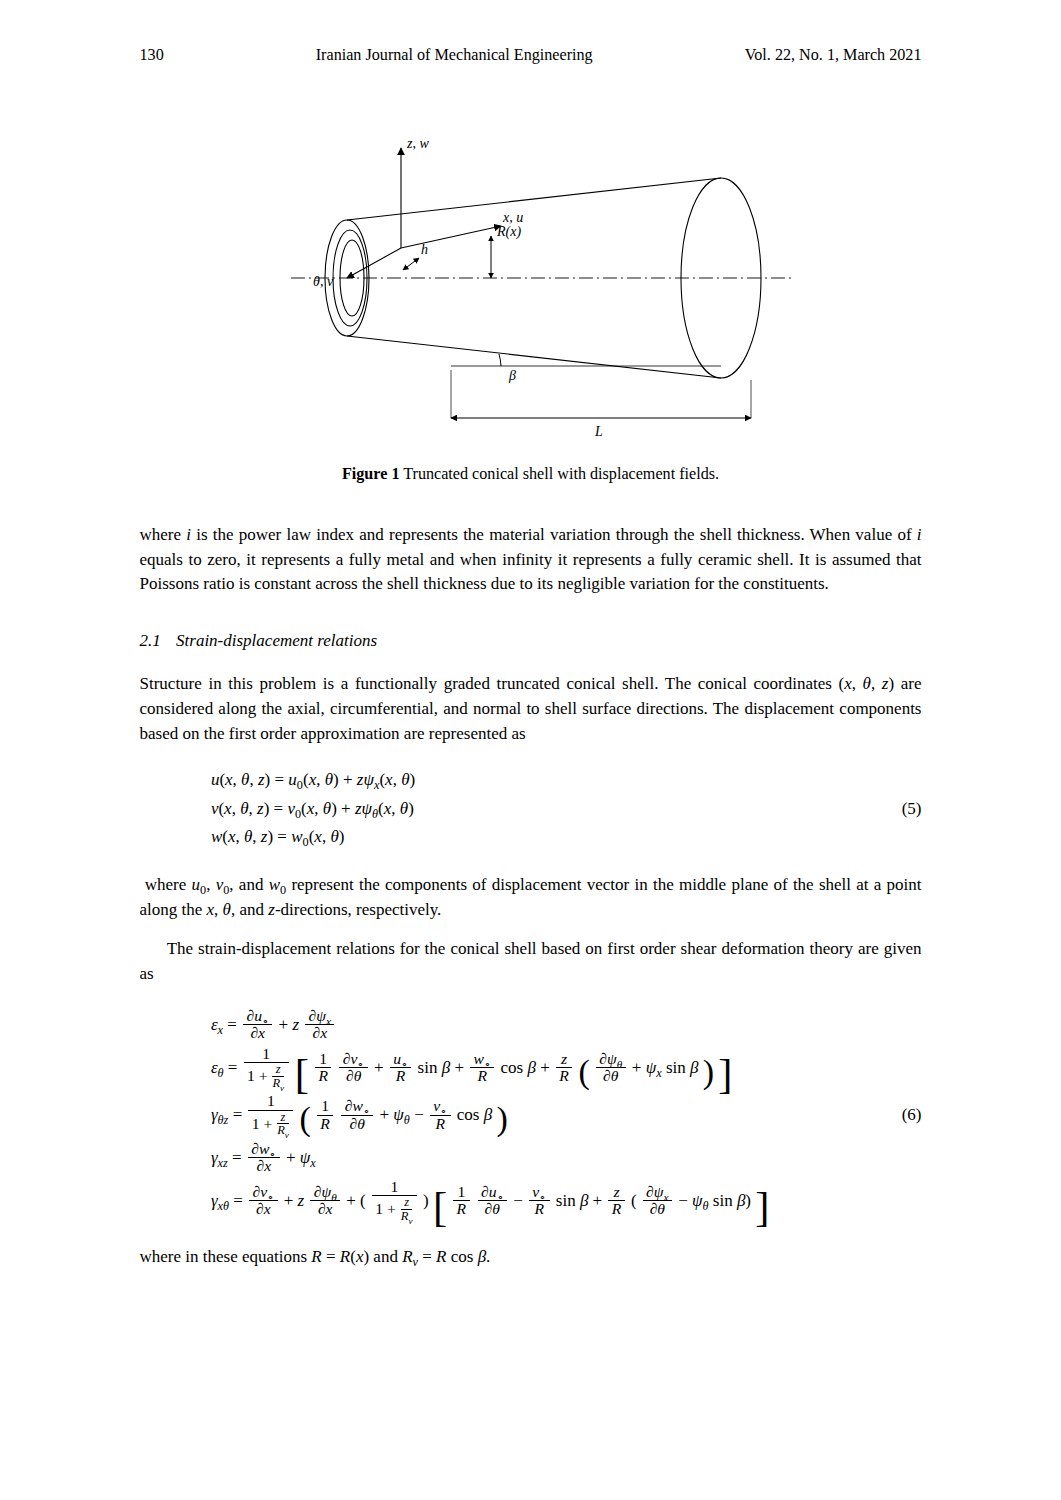130 Iranian Journal of Mechanical Engineering Vol. 22, No. 1, March 2021
z, w x, u θ, v h R(x) β L
Figure 1 Truncated conical shell with displacement fields.
where i is the power law index and represents the material variation through the shell thickness. When value of i equals to zero, it represents a fully metal and when infinity it represents a fully ceramic shell. It is assumed that Poissons ratio is constant across the shell thickness due to its negligible variation for the constituents.
2.1 Strain-displacement relations
Structure in this problem is a functionally graded truncated conical shell. The conical coordinates (x, θ, z) are considered along the axial, circumferential, and normal to shell surface directions. The displacement components based on the first order approximation are represented as
u(x, θ, z) = u0(x, θ) + zψx(x, θ)
v(x, θ, z) = v0(x, θ) + zψθ(x, θ)
w(x, θ, z) = w0(x, θ)
(5)
where u0, v0, and w0 represent the components of displacement vector in the middle plane of the shell at a point along the x, θ, and z-directions, respectively.
The strain-displacement relations for the conical shell based on first order shear deformation theory are given as
εx = ∂u∘∂x + z ∂ψx∂x
εθ = 11 + zRv [ 1 R ∂v∘∂θ + u∘R sin β + w∘R cos β + zR ( ∂ψθ∂θ + ψx sin β ) ]
γθz = 11 + zRv ( 1 R ∂w∘∂θ + ψθ − v∘R cos β )
γxz = ∂w∘∂x + ψx
γxθ = ∂v∘∂x + z ∂ψθ∂x + ( 11 + zRv ) [ 1 R ∂u∘∂θ − v∘R sin β + zR ( ∂ψx∂θ − ψθ sin β) ]
(6)
where in these equations R = R(x) and Rv = R cos β.